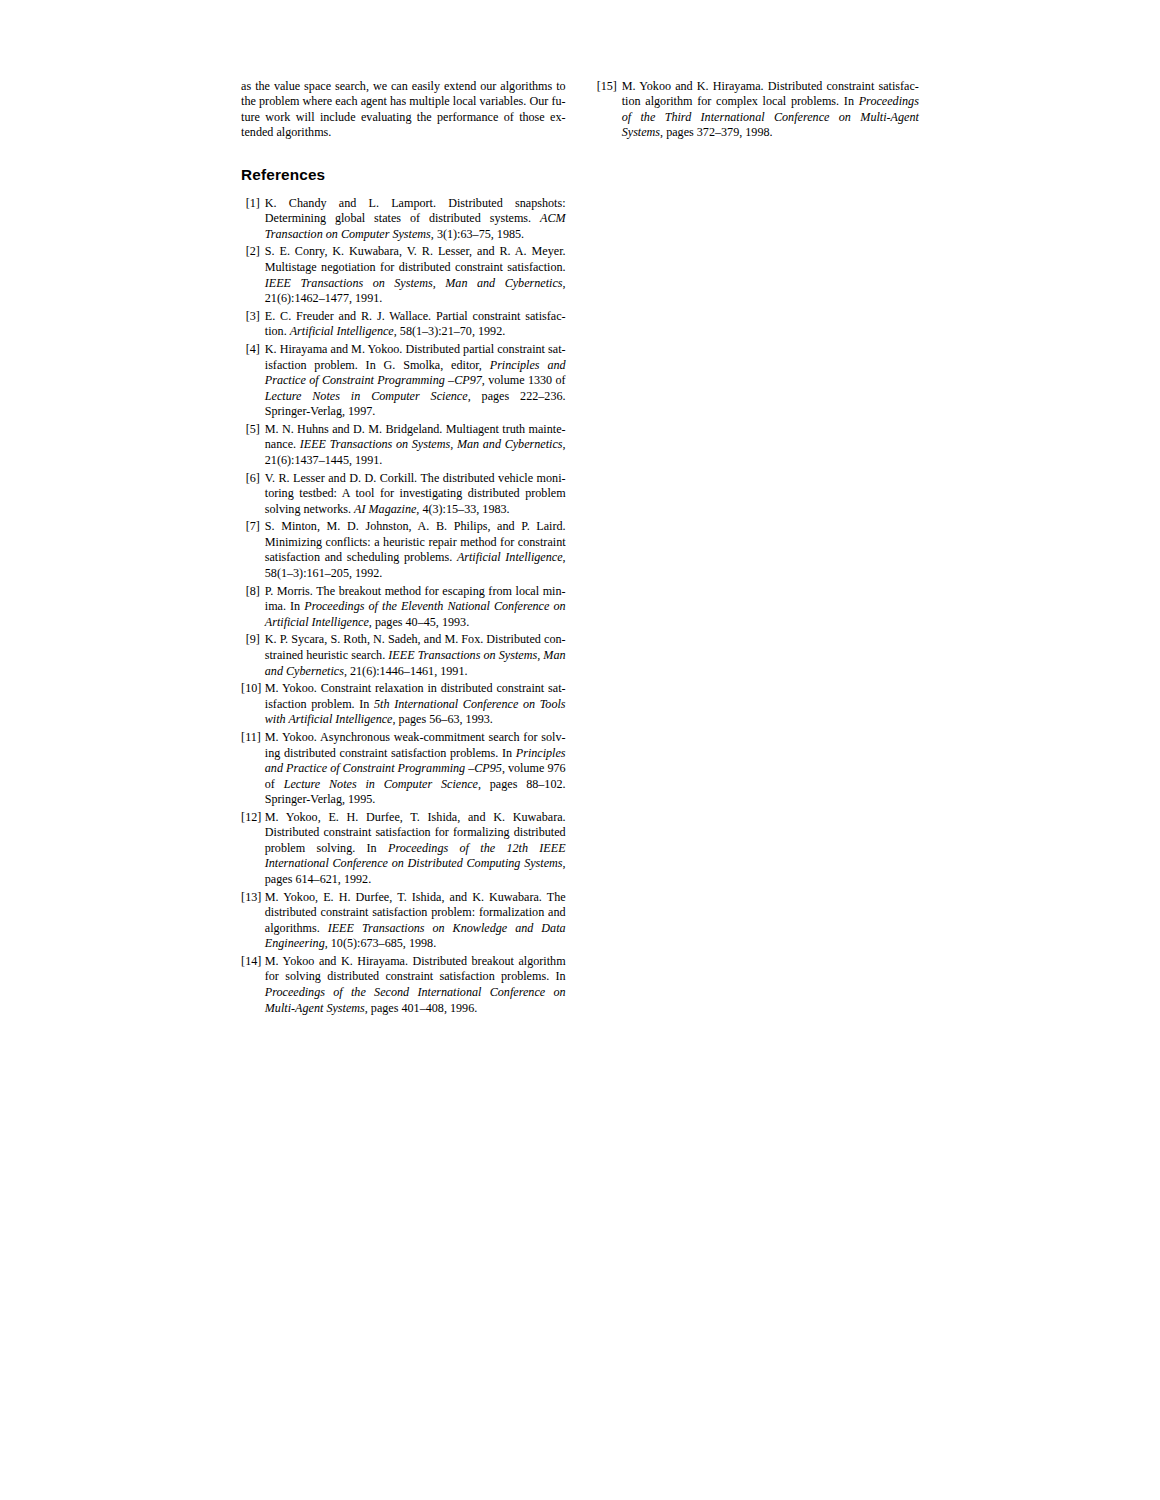as the value space search, we can easily extend our algorithms to the problem where each agent has multiple local variables. Our future work will include evaluating the performance of those extended algorithms.
References
[1] K. Chandy and L. Lamport. Distributed snapshots: Determining global states of distributed systems. ACM Transaction on Computer Systems, 3(1):63–75, 1985.
[2] S. E. Conry, K. Kuwabara, V. R. Lesser, and R. A. Meyer. Multistage negotiation for distributed constraint satisfaction. IEEE Transactions on Systems, Man and Cybernetics, 21(6):1462–1477, 1991.
[3] E. C. Freuder and R. J. Wallace. Partial constraint satisfaction. Artificial Intelligence, 58(1–3):21–70, 1992.
[4] K. Hirayama and M. Yokoo. Distributed partial constraint satisfaction problem. In G. Smolka, editor, Principles and Practice of Constraint Programming –CP97, volume 1330 of Lecture Notes in Computer Science, pages 222–236. Springer-Verlag, 1997.
[5] M. N. Huhns and D. M. Bridgeland. Multiagent truth maintenance. IEEE Transactions on Systems, Man and Cybernetics, 21(6):1437–1445, 1991.
[6] V. R. Lesser and D. D. Corkill. The distributed vehicle monitoring testbed: A tool for investigating distributed problem solving networks. AI Magazine, 4(3):15–33, 1983.
[7] S. Minton, M. D. Johnston, A. B. Philips, and P. Laird. Minimizing conflicts: a heuristic repair method for constraint satisfaction and scheduling problems. Artificial Intelligence, 58(1–3):161–205, 1992.
[8] P. Morris. The breakout method for escaping from local minima. In Proceedings of the Eleventh National Conference on Artificial Intelligence, pages 40–45, 1993.
[9] K. P. Sycara, S. Roth, N. Sadeh, and M. Fox. Distributed constrained heuristic search. IEEE Transactions on Systems, Man and Cybernetics, 21(6):1446–1461, 1991.
[10] M. Yokoo. Constraint relaxation in distributed constraint satisfaction problem. In 5th International Conference on Tools with Artificial Intelligence, pages 56–63, 1993.
[11] M. Yokoo. Asynchronous weak-commitment search for solving distributed constraint satisfaction problems. In Principles and Practice of Constraint Programming –CP95, volume 976 of Lecture Notes in Computer Science, pages 88–102. Springer-Verlag, 1995.
[12] M. Yokoo, E. H. Durfee, T. Ishida, and K. Kuwabara. Distributed constraint satisfaction for formalizing distributed problem solving. In Proceedings of the 12th IEEE International Conference on Distributed Computing Systems, pages 614–621, 1992.
[13] M. Yokoo, E. H. Durfee, T. Ishida, and K. Kuwabara. The distributed constraint satisfaction problem: formalization and algorithms. IEEE Transactions on Knowledge and Data Engineering, 10(5):673–685, 1998.
[14] M. Yokoo and K. Hirayama. Distributed breakout algorithm for solving distributed constraint satisfaction problems. In Proceedings of the Second International Conference on Multi-Agent Systems, pages 401–408, 1996.
[15] M. Yokoo and K. Hirayama. Distributed constraint satisfaction algorithm for complex local problems. In Proceedings of the Third International Conference on Multi-Agent Systems, pages 372–379, 1998.